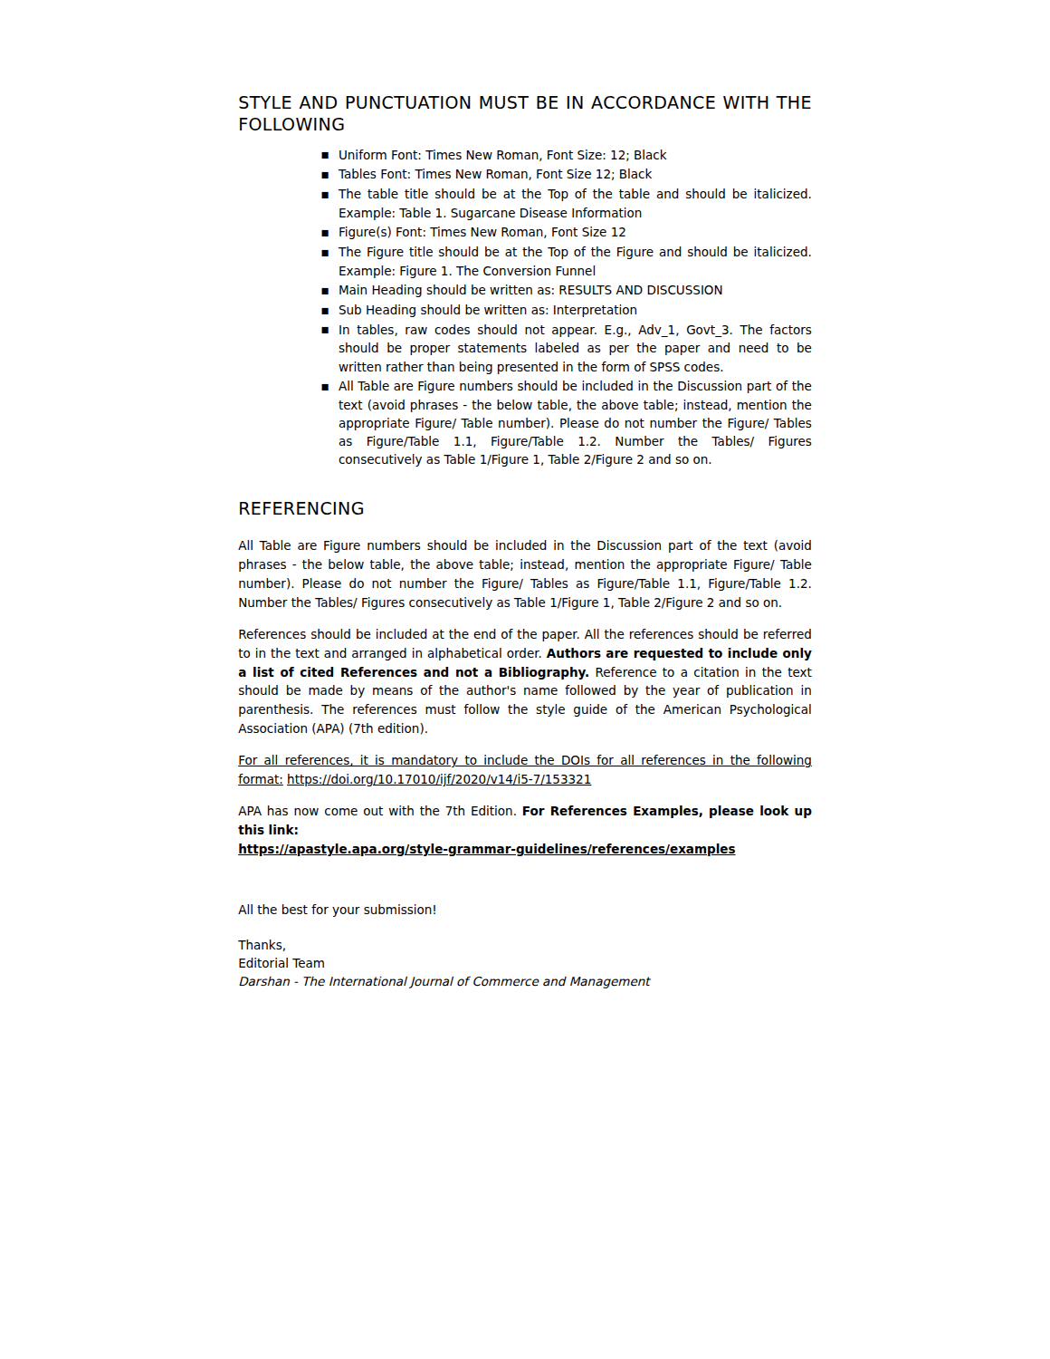STYLE AND PUNCTUATION MUST BE IN ACCORDANCE WITH THE FOLLOWING
Uniform Font: Times New Roman, Font Size: 12; Black
Tables Font: Times New Roman, Font Size 12; Black
The table title should be at the Top of the table and should be italicized. Example: Table 1. Sugarcane Disease Information
Figure(s) Font: Times New Roman, Font Size 12
The Figure title should be at the Top of the Figure and should be italicized. Example: Figure 1. The Conversion Funnel
Main Heading should be written as: RESULTS AND DISCUSSION
Sub Heading should be written as: Interpretation
In tables, raw codes should not appear. E.g., Adv_1, Govt_3. The factors should be proper statements labeled as per the paper and need to be written rather than being presented in the form of SPSS codes.
All Table are Figure numbers should be included in the Discussion part of the text (avoid phrases - the below table, the above table; instead, mention the appropriate Figure/ Table number). Please do not number the Figure/ Tables as Figure/Table 1.1, Figure/Table 1.2. Number the Tables/ Figures consecutively as Table 1/Figure 1, Table 2/Figure 2 and so on.
REFERENCING
All Table are Figure numbers should be included in the Discussion part of the text (avoid phrases - the below table, the above table; instead, mention the appropriate Figure/ Table number). Please do not number the Figure/ Tables as Figure/Table 1.1, Figure/Table 1.2. Number the Tables/ Figures consecutively as Table 1/Figure 1, Table 2/Figure 2 and so on.
References should be included at the end of the paper. All the references should be referred to in the text and arranged in alphabetical order. Authors are requested to include only a list of cited References and not a Bibliography. Reference to a citation in the text should be made by means of the author's name followed by the year of publication in parenthesis. The references must follow the style guide of the American Psychological Association (APA) (7th edition).
For all references, it is mandatory to include the DOIs for all references in the following format: https://doi.org/10.17010/ijf/2020/v14/i5-7/153321
APA has now come out with the 7th Edition. For References Examples, please look up this link:
https://apastyle.apa.org/style-grammar-guidelines/references/examples
All the best for your submission!
Thanks,
Editorial Team
Darshan - The International Journal of Commerce and Management